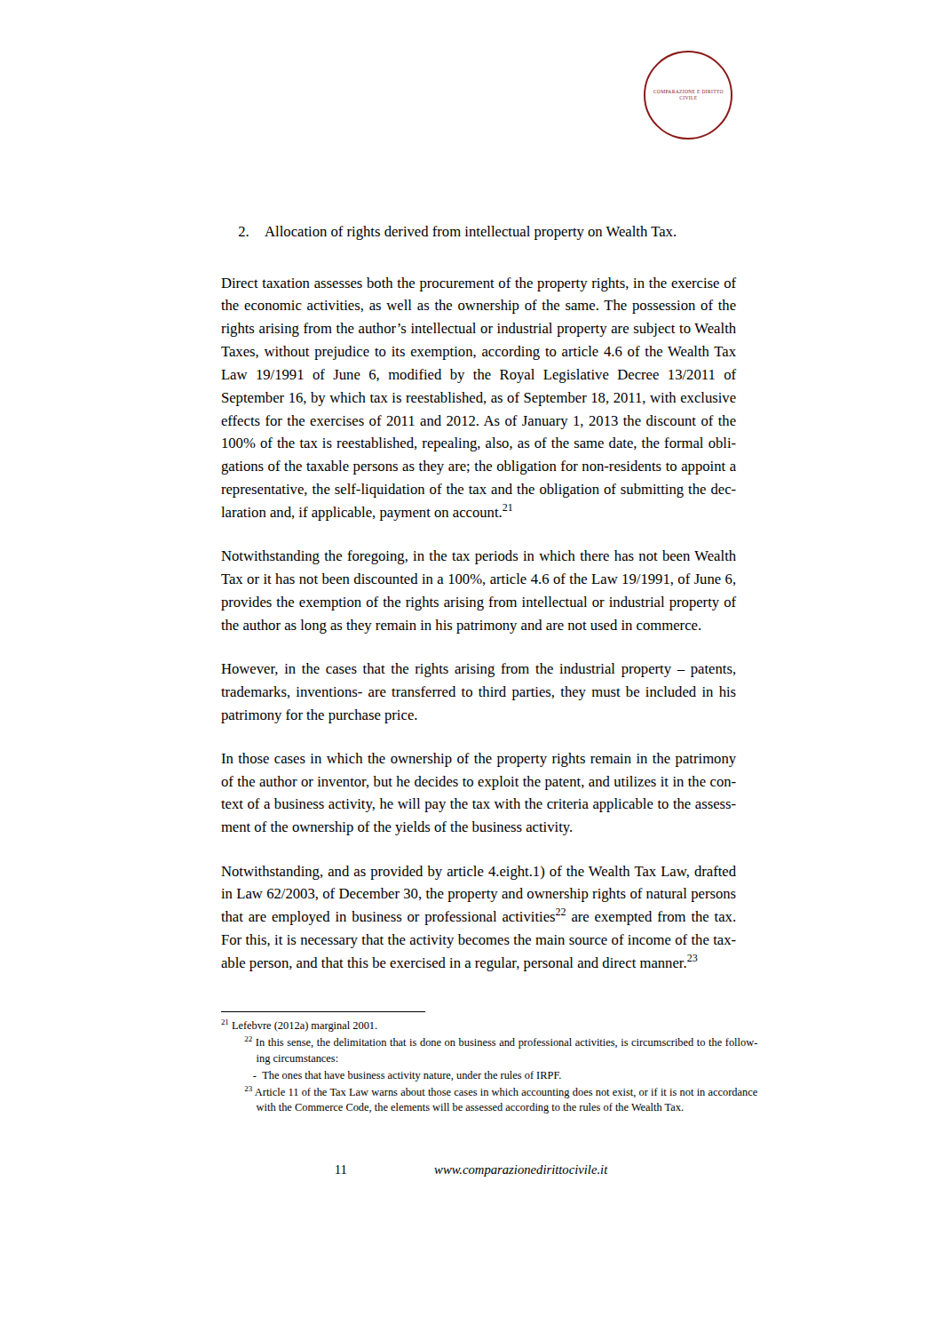Allocation of rights derived from intellectual property on Wealth Tax.
Direct taxation assesses both the procurement of the property rights, in the exercise of the economic activities, as well as the ownership of the same. The possession of the rights arising from the author’s intellectual or industrial property are subject to Wealth Taxes, without prejudice to its exemption, according to article 4.6 of the Wealth Tax Law 19/1991 of June 6, modified by the Royal Legislative Decree 13/2011 of September 16, by which tax is reestablished, as of September 18, 2011, with exclusive effects for the exercises of 2011 and 2012. As of January 1, 2013 the discount of the 100% of the tax is reestablished, repealing, also, as of the same date, the formal obligations of the taxable persons as they are; the obligation for non-residents to appoint a representative, the self-liquidation of the tax and the obligation of submitting the declaration and, if applicable, payment on account.21
Notwithstanding the foregoing, in the tax periods in which there has not been Wealth Tax or it has not been discounted in a 100%, article 4.6 of the Law 19/1991, of June 6, provides the exemption of the rights arising from intellectual or industrial property of the author as long as they remain in his patrimony and are not used in commerce.
However, in the cases that the rights arising from the industrial property – patents, trademarks, inventions- are transferred to third parties, they must be included in his patrimony for the purchase price.
In those cases in which the ownership of the property rights remain in the patrimony of the author or inventor, but he decides to exploit the patent, and utilizes it in the context of a business activity, he will pay the tax with the criteria applicable to the assessment of the ownership of the yields of the business activity.
Notwithstanding, and as provided by article 4.eight.1) of the Wealth Tax Law, drafted in Law 62/2003, of December 30, the property and ownership rights of natural persons that are employed in business or professional activities22 are exempted from the tax. For this, it is necessary that the activity becomes the main source of income of the taxable person, and that this be exercised in a regular, personal and direct manner.23
21 Lefebvre (2012a) marginal 2001.
22 In this sense, the delimitation that is done on business and professional activities, is circumscribed to the following circumstances:
- The ones that have business activity nature, under the rules of IRPF.
23 Article 11 of the Tax Law warns about those cases in which accounting does not exist, or if it is not in accordance with the Commerce Code, the elements will be assessed according to the rules of the Wealth Tax.
11 www.comparazionedirittocivile.it